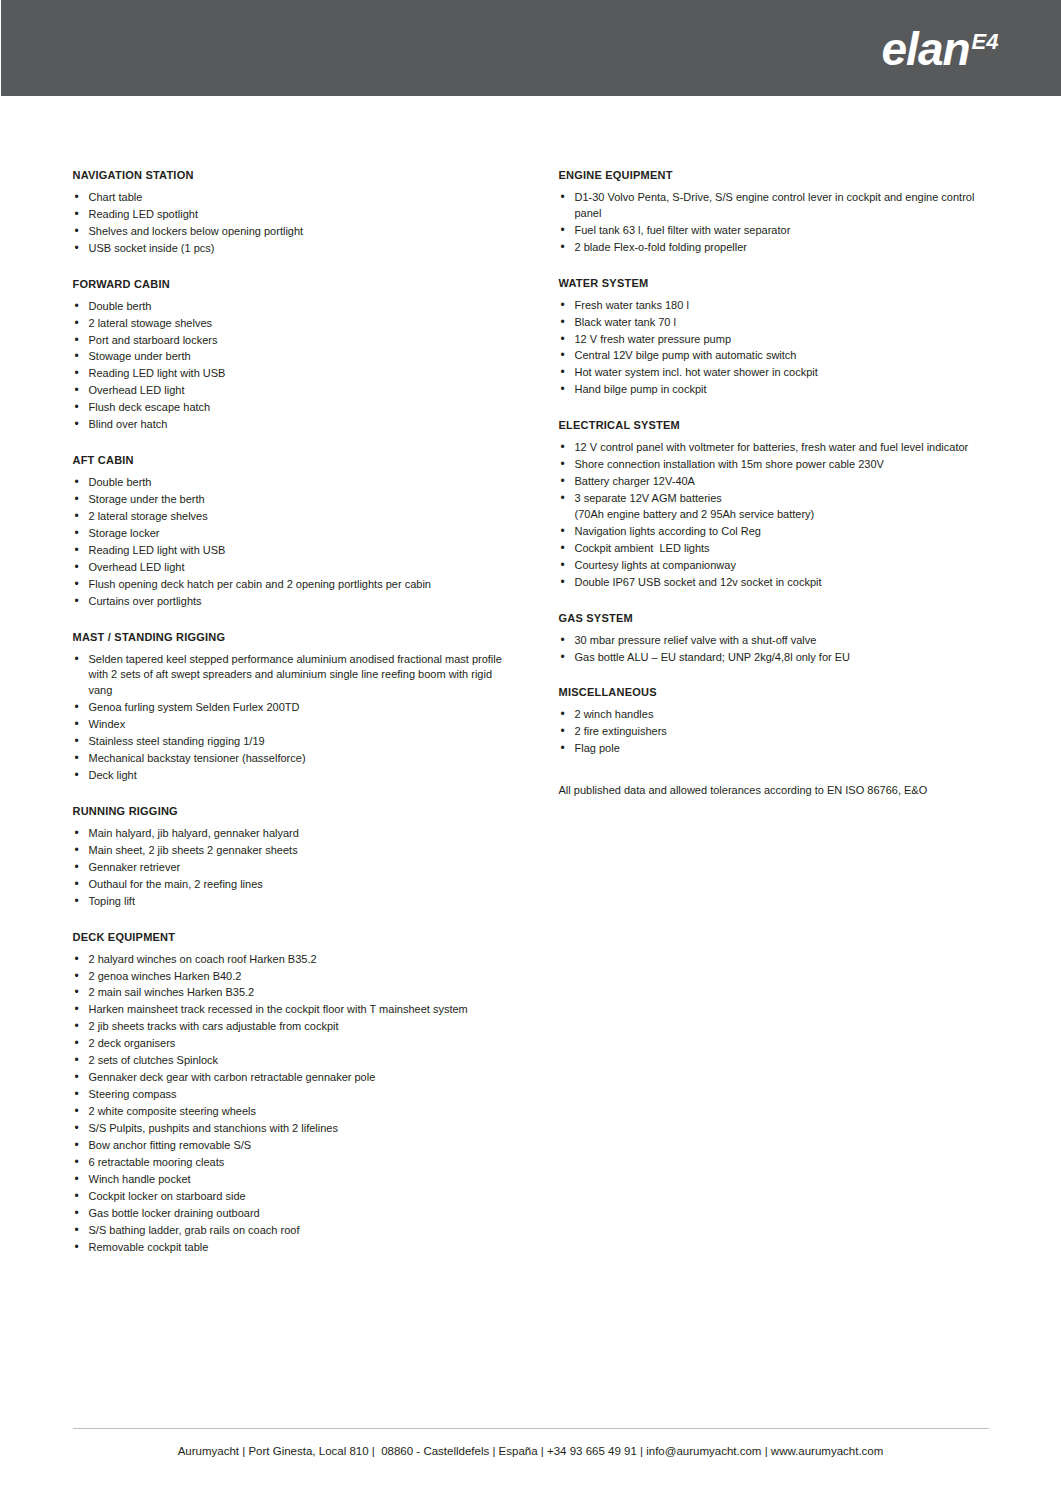elanE4
Navigation station
Chart table
Reading LED spotlight
Shelves and lockers below opening portlight
USB socket inside (1 pcs)
Forward cabin
Double berth
2 lateral stowage shelves
Port and starboard lockers
Stowage under berth
Reading LED light with USB
Overhead LED light
Flush deck escape hatch
Blind over hatch
Aft cabin
Double berth
Storage under the berth
2 lateral storage shelves
Storage locker
Reading LED light with USB
Overhead LED light
Flush opening deck hatch per cabin and 2 opening portlights per cabin
Curtains over portlights
Mast / standing rigging
Selden tapered keel stepped performance aluminium anodised fractional mast profile with 2 sets of aft swept spreaders and aluminium single line reefing boom with rigid vang
Genoa furling system Selden Furlex 200TD
Windex
Stainless steel standing rigging 1/19
Mechanical backstay tensioner (hasselforce)
Deck light
Running rigging
Main halyard, jib halyard, gennaker halyard
Main sheet, 2 jib sheets 2 gennaker sheets
Gennaker retriever
Outhaul for the main, 2 reefing lines
Toping lift
Deck equipment
2 halyard winches on coach roof Harken B35.2
2 genoa winches Harken B40.2
2 main sail winches Harken B35.2
Harken mainsheet track recessed in the cockpit floor with T mainsheet system
2 jib sheets tracks with cars adjustable from cockpit
2 deck organisers
2 sets of clutches Spinlock
Gennaker deck gear with carbon retractable gennaker pole
Steering compass
2 white composite steering wheels
S/S Pulpits, pushpits and stanchions with 2 lifelines
Bow anchor fitting removable S/S
6 retractable mooring cleats
Winch handle pocket
Cockpit locker on starboard side
Gas bottle locker draining outboard
S/S bathing ladder, grab rails on coach roof
Removable cockpit table
Engine equipment
D1-30 Volvo Penta, S-Drive, S/S engine control lever in cockpit and engine control panel
Fuel tank 63 l, fuel filter with water separator
2 blade Flex-o-fold folding propeller
Water system
Fresh water tanks 180 l
Black water tank 70 l
12 V fresh water pressure pump
Central 12V bilge pump with automatic switch
Hot water system incl. hot water shower in cockpit
Hand bilge pump in cockpit
Electrical system
12 V control panel with voltmeter for batteries, fresh water and fuel level indicator
Shore connection installation with 15m shore power cable 230V
Battery charger 12V-40A
3 separate 12V AGM batteries(70Ah engine battery and 2 95Ah service battery)
Navigation lights according to Col Reg
Cockpit ambient LED lights
Courtesy lights at companionway
Double IP67 USB socket and 12v socket in cockpit
Gas system
30 mbar pressure relief valve with a shut-off valve
Gas bottle ALU – EU standard; UNP 2kg/4,8l only for EU
Miscellaneous
2 winch handles
2 fire extinguishers
Flag pole
All published data and allowed tolerances according to EN ISO 86766, E&O
Aurumyacht | Port Ginesta, Local 810 | 08860 - Castelldefels | España | +34 93 665 49 91 | info@aurumyacht.com | www.aurumyacht.com